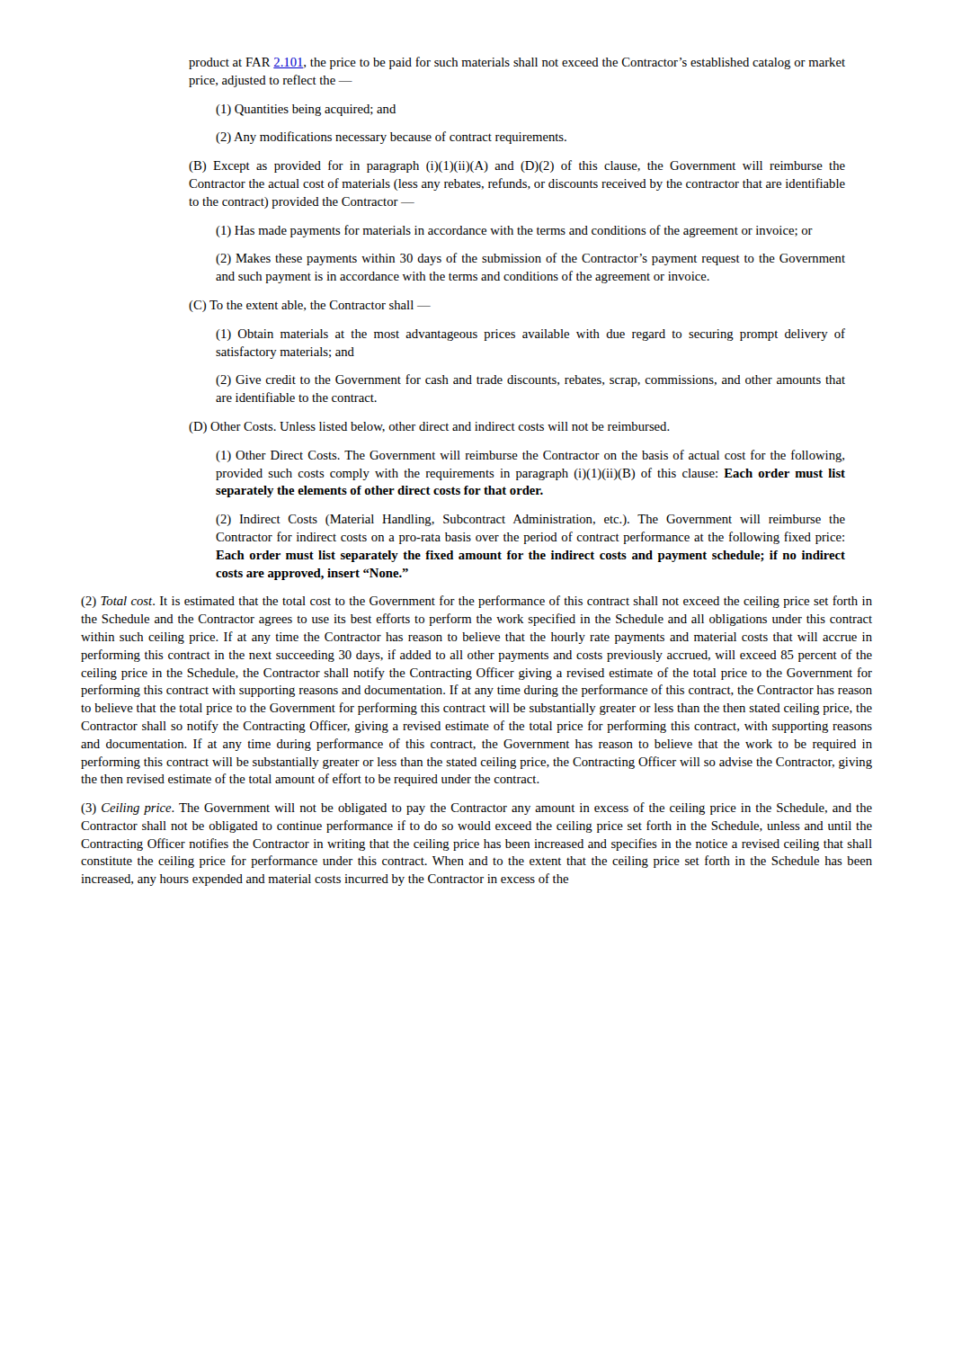product at FAR 2.101, the price to be paid for such materials shall not exceed the Contractor’s established catalog or market price, adjusted to reflect the —
(1) Quantities being acquired; and
(2) Any modifications necessary because of contract requirements.
(B) Except as provided for in paragraph (i)(1)(ii)(A) and (D)(2) of this clause, the Government will reimburse the Contractor the actual cost of materials (less any rebates, refunds, or discounts received by the contractor that are identifiable to the contract) provided the Contractor —
(1) Has made payments for materials in accordance with the terms and conditions of the agreement or invoice; or
(2) Makes these payments within 30 days of the submission of the Contractor’s payment request to the Government and such payment is in accordance with the terms and conditions of the agreement or invoice.
(C) To the extent able, the Contractor shall —
(1) Obtain materials at the most advantageous prices available with due regard to securing prompt delivery of satisfactory materials; and
(2) Give credit to the Government for cash and trade discounts, rebates, scrap, commissions, and other amounts that are identifiable to the contract.
(D) Other Costs. Unless listed below, other direct and indirect costs will not be reimbursed.
(1) Other Direct Costs. The Government will reimburse the Contractor on the basis of actual cost for the following, provided such costs comply with the requirements in paragraph (i)(1)(ii)(B) of this clause: Each order must list separately the elements of other direct costs for that order.
(2) Indirect Costs (Material Handling, Subcontract Administration, etc.). The Government will reimburse the Contractor for indirect costs on a pro-rata basis over the period of contract performance at the following fixed price: Each order must list separately the fixed amount for the indirect costs and payment schedule; if no indirect costs are approved, insert “None.”
(2) Total cost. It is estimated that the total cost to the Government for the performance of this contract shall not exceed the ceiling price set forth in the Schedule and the Contractor agrees to use its best efforts to perform the work specified in the Schedule and all obligations under this contract within such ceiling price. If at any time the Contractor has reason to believe that the hourly rate payments and material costs that will accrue in performing this contract in the next succeeding 30 days, if added to all other payments and costs previously accrued, will exceed 85 percent of the ceiling price in the Schedule, the Contractor shall notify the Contracting Officer giving a revised estimate of the total price to the Government for performing this contract with supporting reasons and documentation. If at any time during the performance of this contract, the Contractor has reason to believe that the total price to the Government for performing this contract will be substantially greater or less than the then stated ceiling price, the Contractor shall so notify the Contracting Officer, giving a revised estimate of the total price for performing this contract, with supporting reasons and documentation. If at any time during performance of this contract, the Government has reason to believe that the work to be required in performing this contract will be substantially greater or less than the stated ceiling price, the Contracting Officer will so advise the Contractor, giving the then revised estimate of the total amount of effort to be required under the contract.
(3) Ceiling price. The Government will not be obligated to pay the Contractor any amount in excess of the ceiling price in the Schedule, and the Contractor shall not be obligated to continue performance if to do so would exceed the ceiling price set forth in the Schedule, unless and until the Contracting Officer notifies the Contractor in writing that the ceiling price has been increased and specifies in the notice a revised ceiling that shall constitute the ceiling price for performance under this contract. When and to the extent that the ceiling price set forth in the Schedule has been increased, any hours expended and material costs incurred by the Contractor in excess of the